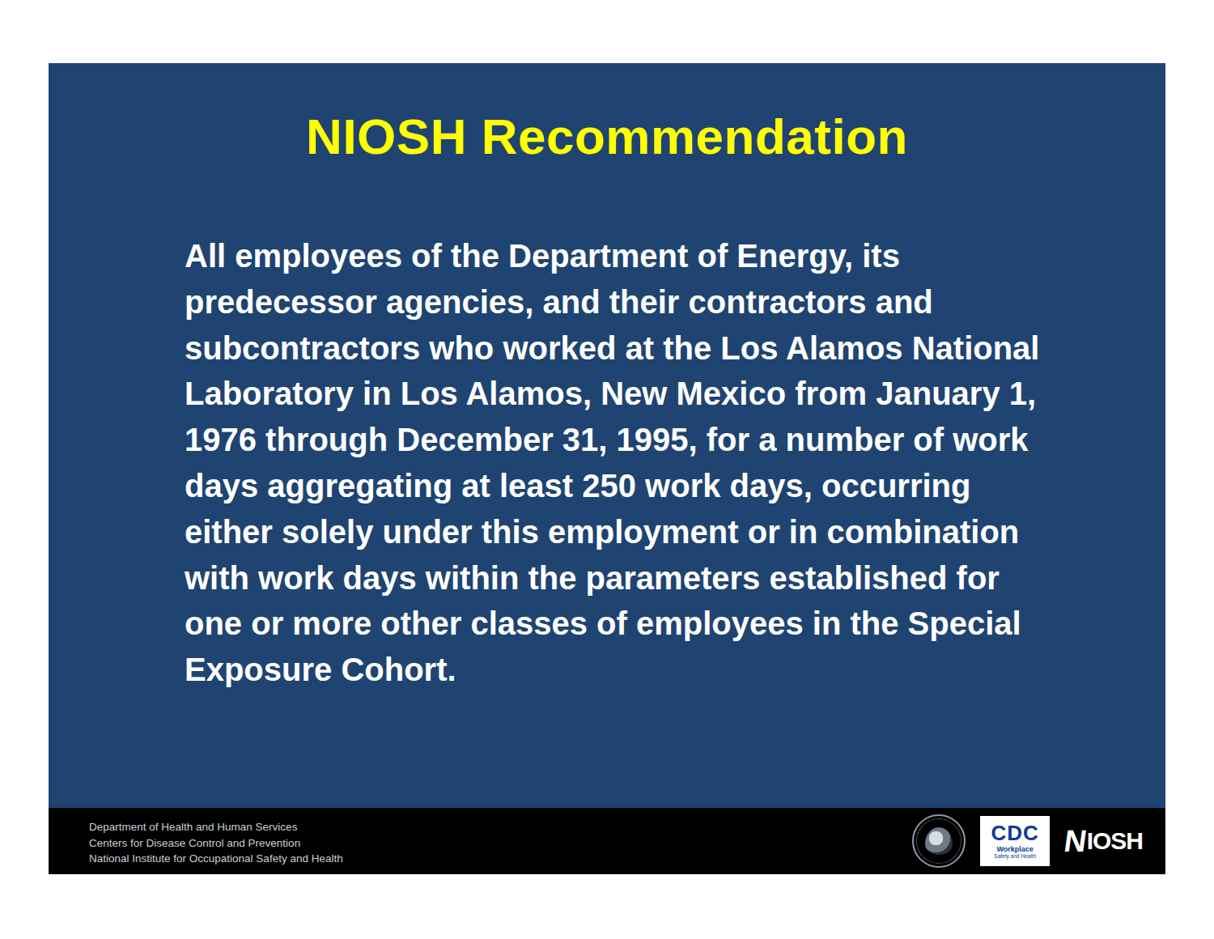NIOSH Recommendation
All employees of the Department of Energy, its predecessor agencies, and their contractors and subcontractors who worked at the Los Alamos National Laboratory in Los Alamos, New Mexico from January 1, 1976 through December 31, 1995, for a number of work days aggregating at least 250 work days, occurring either solely under this employment or in combination with work days within the parameters established for one or more other classes of employees in the Special Exposure Cohort.
Department of Health and Human Services
Centers for Disease Control and Prevention
National Institute for Occupational Safety and Health
CDC
Workplace
Safety and Health
NIOSH